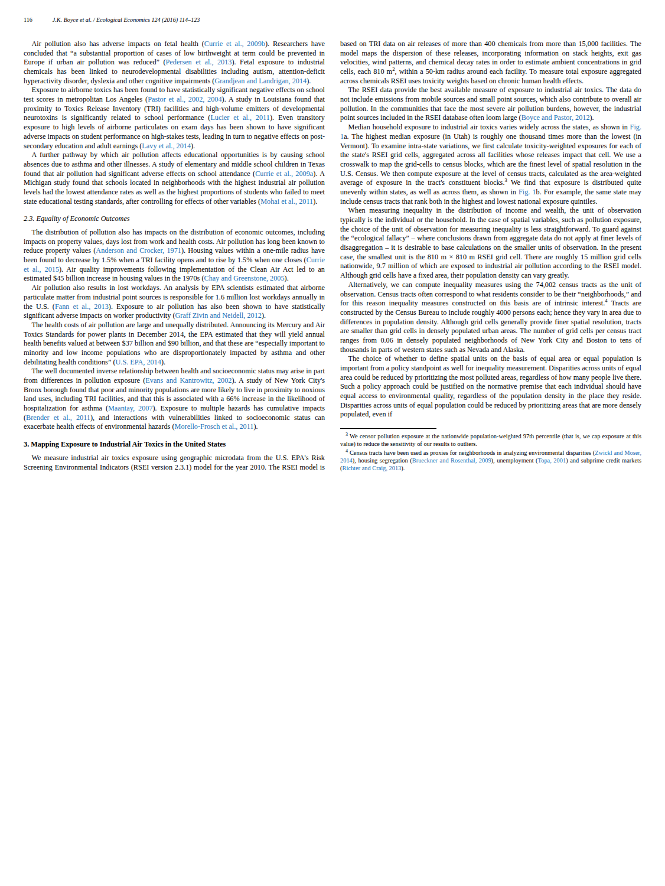116 J.K. Boyce et al. / Ecological Economics 124 (2016) 114–123
Air pollution also has adverse impacts on fetal health (Currie et al., 2009b). Researchers have concluded that “a substantial proportion of cases of low birthweight at term could be prevented in Europe if urban air pollution was reduced” (Pedersen et al., 2013). Fetal exposure to industrial chemicals has been linked to neurodevelopmental disabilities including autism, attention-deficit hyperactivity disorder, dyslexia and other cognitive impairments (Grandjean and Landrigan, 2014).
Exposure to airborne toxics has been found to have statistically significant negative effects on school test scores in metropolitan Los Angeles (Pastor et al., 2002, 2004). A study in Louisiana found that proximity to Toxics Release Inventory (TRI) facilities and high-volume emitters of developmental neurotoxins is significantly related to school performance (Lucier et al., 2011). Even transitory exposure to high levels of airborne particulates on exam days has been shown to have significant adverse impacts on student performance on high-stakes tests, leading in turn to negative effects on post-secondary education and adult earnings (Lavy et al., 2014).
A further pathway by which air pollution affects educational opportunities is by causing school absences due to asthma and other illnesses. A study of elementary and middle school children in Texas found that air pollution had significant adverse effects on school attendance (Currie et al., 2009a). A Michigan study found that schools located in neighborhoods with the highest industrial air pollution levels had the lowest attendance rates as well as the highest proportions of students who failed to meet state educational testing standards, after controlling for effects of other variables (Mohai et al., 2011).
2.3. Equality of Economic Outcomes
The distribution of pollution also has impacts on the distribution of economic outcomes, including impacts on property values, days lost from work and health costs. Air pollution has long been known to reduce property values (Anderson and Crocker, 1971). Housing values within a one-mile radius have been found to decrease by 1.5% when a TRI facility opens and to rise by 1.5% when one closes (Currie et al., 2015). Air quality improvements following implementation of the Clean Air Act led to an estimated $45 billion increase in housing values in the 1970s (Chay and Greenstone, 2005).
Air pollution also results in lost workdays. An analysis by EPA scientists estimated that airborne particulate matter from industrial point sources is responsible for 1.6 million lost workdays annually in the U.S. (Fann et al., 2013). Exposure to air pollution has also been shown to have statistically significant adverse impacts on worker productivity (Graff Zivin and Neidell, 2012).
The health costs of air pollution are large and unequally distributed. Announcing its Mercury and Air Toxics Standards for power plants in December 2014, the EPA estimated that they will yield annual health benefits valued at between $37 billion and $90 billion, and that these are “especially important to minority and low income populations who are disproportionately impacted by asthma and other debilitating health conditions” (U.S. EPA, 2014).
The well documented inverse relationship between health and socioeconomic status may arise in part from differences in pollution exposure (Evans and Kantrowitz, 2002). A study of New York City's Bronx borough found that poor and minority populations are more likely to live in proximity to noxious land uses, including TRI facilities, and that this is associated with a 66% increase in the likelihood of hospitalization for asthma (Maantay, 2007). Exposure to multiple hazards has cumulative impacts (Brender et al., 2011), and interactions with vulnerabilities linked to socioeconomic status can exacerbate health effects of environmental hazards (Morello-Frosch et al., 2011).
3. Mapping Exposure to Industrial Air Toxics in the United States
We measure industrial air toxics exposure using geographic microdata from the U.S. EPA's Risk Screening Environmental Indicators (RSEI version 2.3.1) model for the year 2010. The RSEI model is based on TRI data on air releases of more than 400 chemicals from more than 15,000 facilities. The model maps the dispersion of these releases, incorporating information on stack heights, exit gas velocities, wind patterns, and chemical decay rates in order to estimate ambient concentrations in grid cells, each 810 m2, within a 50-km radius around each facility. To measure total exposure aggregated across chemicals RSEI uses toxicity weights based on chronic human health effects.
The RSEI data provide the best available measure of exposure to industrial air toxics. The data do not include emissions from mobile sources and small point sources, which also contribute to overall air pollution. In the communities that face the most severe air pollution burdens, however, the industrial point sources included in the RSEI database often loom large (Boyce and Pastor, 2012).
Median household exposure to industrial air toxics varies widely across the states, as shown in Fig. 1a. The highest median exposure (in Utah) is roughly one thousand times more than the lowest (in Vermont). To examine intra-state variations, we first calculate toxicity-weighted exposures for each of the state's RSEI grid cells, aggregated across all facilities whose releases impact that cell. We use a crosswalk to map the grid-cells to census blocks, which are the finest level of spatial resolution in the U.S. Census. We then compute exposure at the level of census tracts, calculated as the area-weighted average of exposure in the tract's constituent blocks.3 We find that exposure is distributed quite unevenly within states, as well as across them, as shown in Fig. 1b. For example, the same state may include census tracts that rank both in the highest and lowest national exposure quintiles.
When measuring inequality in the distribution of income and wealth, the unit of observation typically is the individual or the household. In the case of spatial variables, such as pollution exposure, the choice of the unit of observation for measuring inequality is less straightforward. To guard against the “ecological fallacy” – where conclusions drawn from aggregate data do not apply at finer levels of disaggregation – it is desirable to base calculations on the smaller units of observation. In the present case, the smallest unit is the 810 m × 810 m RSEI grid cell. There are roughly 15 million grid cells nationwide, 9.7 million of which are exposed to industrial air pollution according to the RSEI model. Although grid cells have a fixed area, their population density can vary greatly.
Alternatively, we can compute inequality measures using the 74,002 census tracts as the unit of observation. Census tracts often correspond to what residents consider to be their “neighborhoods,” and for this reason inequality measures constructed on this basis are of intrinsic interest.4 Tracts are constructed by the Census Bureau to include roughly 4000 persons each; hence they vary in area due to differences in population density. Although grid cells generally provide finer spatial resolution, tracts are smaller than grid cells in densely populated urban areas. The number of grid cells per census tract ranges from 0.06 in densely populated neighborhoods of New York City and Boston to tens of thousands in parts of western states such as Nevada and Alaska.
The choice of whether to define spatial units on the basis of equal area or equal population is important from a policy standpoint as well for inequality measurement. Disparities across units of equal area could be reduced by prioritizing the most polluted areas, regardless of how many people live there. Such a policy approach could be justified on the normative premise that each individual should have equal access to environmental quality, regardless of the population density in the place they reside. Disparities across units of equal population could be reduced by prioritizing areas that are more densely populated, even if
3 We censor pollution exposure at the nationwide population-weighted 97th percentile (that is, we cap exposure at this value) to reduce the sensitivity of our results to outliers.
4 Census tracts have been used as proxies for neighborhoods in analyzing environmental disparities (Zwickl and Moser, 2014), housing segregation (Brueckner and Rosenthal, 2009), unemployment (Topa, 2001) and subprime credit markets (Richter and Craig, 2013).